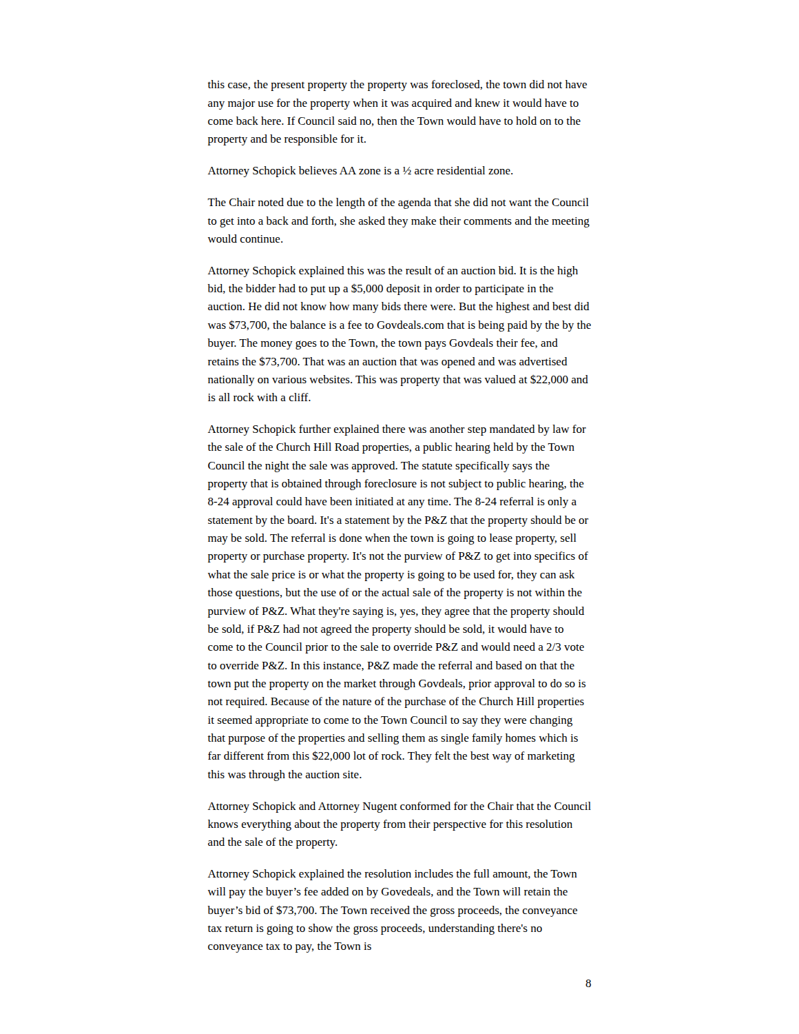this case, the present property the property was foreclosed, the town did not have any major use for the property when it was acquired and knew it would have to come back here. If Council said no, then the Town would have to hold on to the property and be responsible for it.
Attorney Schopick believes AA zone is a ½ acre residential zone.
The Chair noted due to the length of the agenda that she did not want the Council to get into a back and forth, she asked they make their comments and the meeting would continue.
Attorney Schopick explained this was the result of an auction bid. It is the high bid, the bidder had to put up a $5,000 deposit in order to participate in the auction. He did not know how many bids there were. But the highest and best did was $73,700, the balance is a fee to Govdeals.com that is being paid by the by the buyer. The money goes to the Town, the town pays Govdeals their fee, and retains the $73,700. That was an auction that was opened and was advertised nationally on various websites. This was property that was valued at $22,000 and is all rock with a cliff.
Attorney Schopick further explained there was another step mandated by law for the sale of the Church Hill Road properties, a public hearing held by the Town Council the night the sale was approved. The statute specifically says the property that is obtained through foreclosure is not subject to public hearing, the 8-24 approval could have been initiated at any time. The 8-24 referral is only a statement by the board. It's a statement by the P&Z that the property should be or may be sold. The referral is done when the town is going to lease property, sell property or purchase property. It's not the purview of P&Z to get into specifics of what the sale price is or what the property is going to be used for, they can ask those questions, but the use of or the actual sale of the property is not within the purview of P&Z. What they're saying is, yes, they agree that the property should be sold, if P&Z had not agreed the property should be sold, it would have to come to the Council prior to the sale to override P&Z and would need a 2/3 vote to override P&Z. In this instance, P&Z made the referral and based on that the town put the property on the market through Govdeals, prior approval to do so is not required. Because of the nature of the purchase of the Church Hill properties it seemed appropriate to come to the Town Council to say they were changing that purpose of the properties and selling them as single family homes which is far different from this $22,000 lot of rock. They felt the best way of marketing this was through the auction site.
Attorney Schopick and Attorney Nugent conformed for the Chair that the Council knows everything about the property from their perspective for this resolution and the sale of the property.
Attorney Schopick explained the resolution includes the full amount, the Town will pay the buyer’s fee added on by Govedeals, and the Town will retain the buyer’s bid of $73,700. The Town received the gross proceeds, the conveyance tax return is going to show the gross proceeds, understanding there's no conveyance tax to pay, the Town is
8